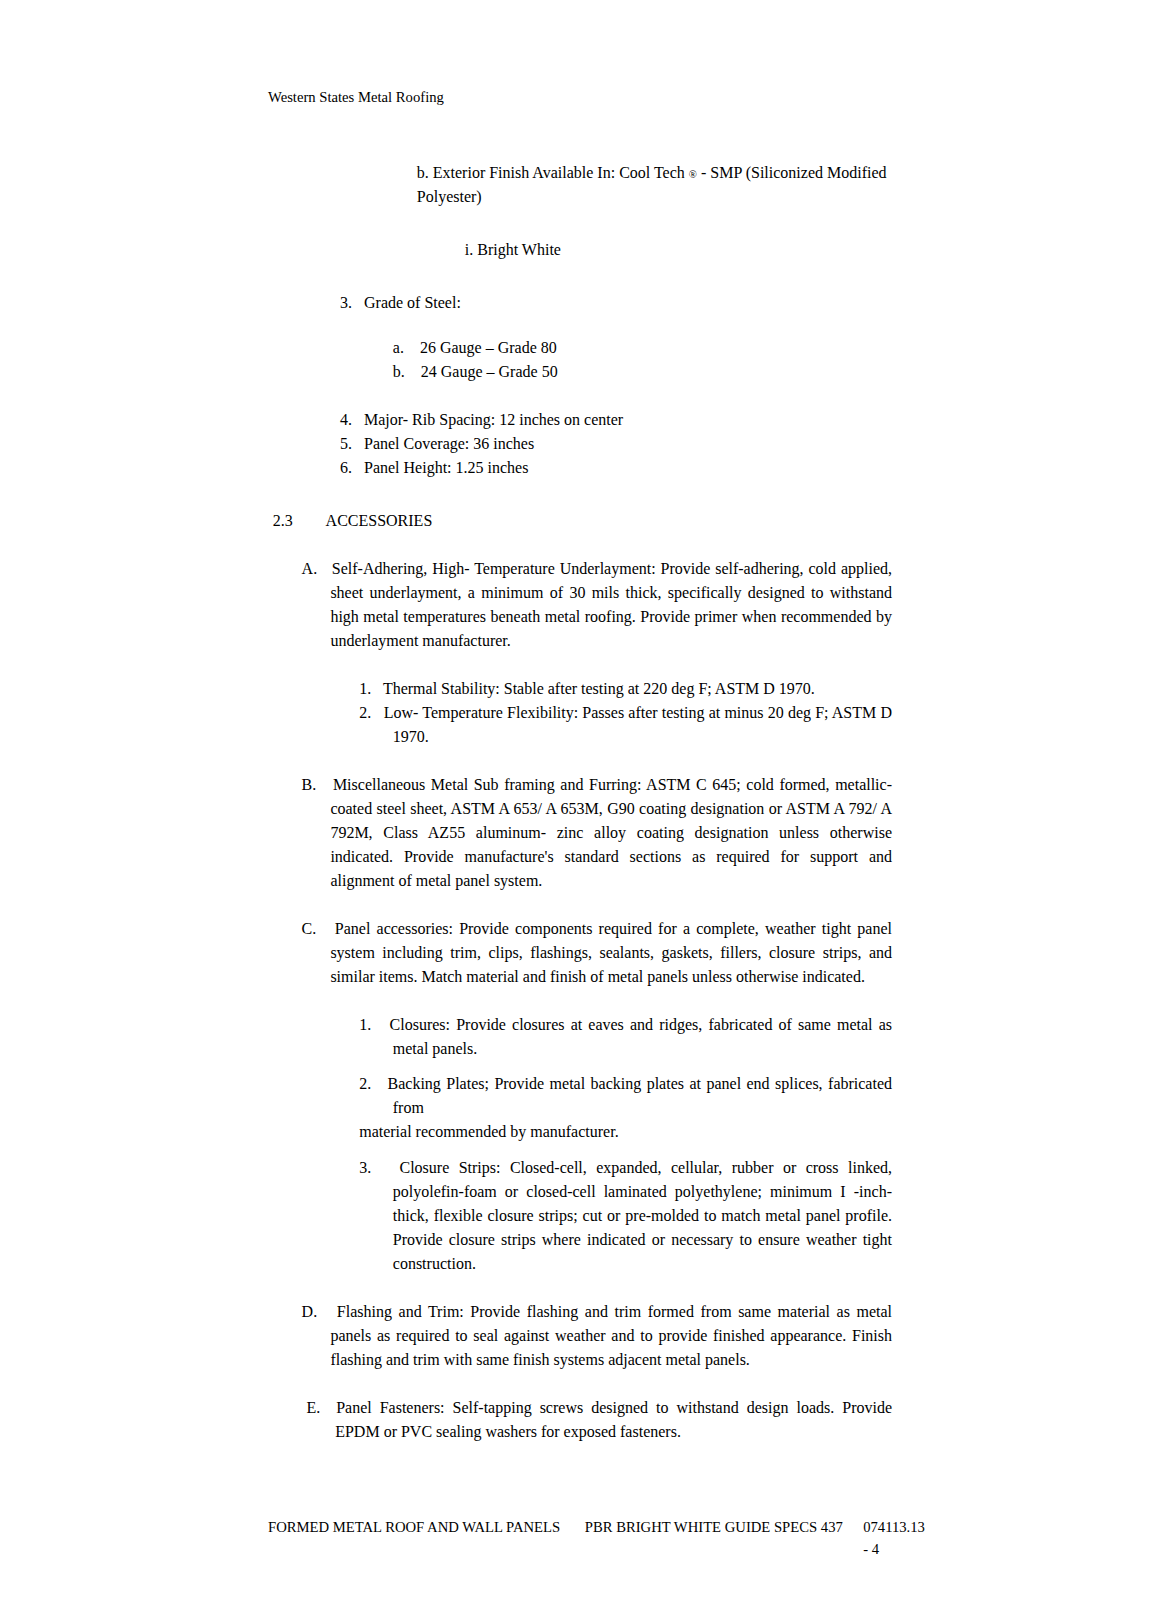Western States Metal Roofing
b. Exterior Finish Available In: Cool Tech ® - SMP (Siliconized Modified Polyester)
i. Bright White
3. Grade of Steel:
a. 26 Gauge – Grade 80
b. 24 Gauge – Grade 50
4. Major- Rib Spacing: 12 inches on center
5. Panel Coverage: 36 inches
6. Panel Height: 1.25 inches
2.3 ACCESSORIES
A. Self-Adhering, High- Temperature Underlayment: Provide self-adhering, cold applied, sheet underlayment, a minimum of 30 mils thick, specifically designed to withstand high metal temperatures beneath metal roofing. Provide primer when recommended by underlayment manufacturer.
1. Thermal Stability: Stable after testing at 220 deg F; ASTM D 1970.
2. Low- Temperature Flexibility: Passes after testing at minus 20 deg F; ASTM D 1970.
B. Miscellaneous Metal Sub framing and Furring: ASTM C 645; cold formed, metallic- coated steel sheet, ASTM A 653/ A 653M, G90 coating designation or ASTM A 792/ A 792M, Class AZ55 aluminum- zinc alloy coating designation unless otherwise indicated. Provide manufacture's standard sections as required for support and alignment of metal panel system.
C. Panel accessories: Provide components required for a complete, weather tight panel system including trim, clips, flashings, sealants, gaskets, fillers, closure strips, and similar items. Match material and finish of metal panels unless otherwise indicated.
1. Closures: Provide closures at eaves and ridges, fabricated of same metal as metal panels.
2. Backing Plates; Provide metal backing plates at panel end splices, fabricated from
material recommended by manufacturer.
3. Closure Strips: Closed-cell, expanded, cellular, rubber or cross linked, polyolefin-foam or closed-cell laminated polyethylene; minimum I -inch-thick, flexible closure strips; cut or pre-molded to match metal panel profile. Provide closure strips where indicated or necessary to ensure weather tight construction.
D. Flashing and Trim: Provide flashing and trim formed from same material as metal panels as required to seal against weather and to provide finished appearance. Finish flashing and trim with same finish systems adjacent metal panels.
E. Panel Fasteners: Self-tapping screws designed to withstand design loads. Provide EPDM or PVC sealing washers for exposed fasteners.
FORMED METAL ROOF AND WALL PANELS
PBR BRIGHT WHITE GUIDE SPECS 437
074113.13 - 4